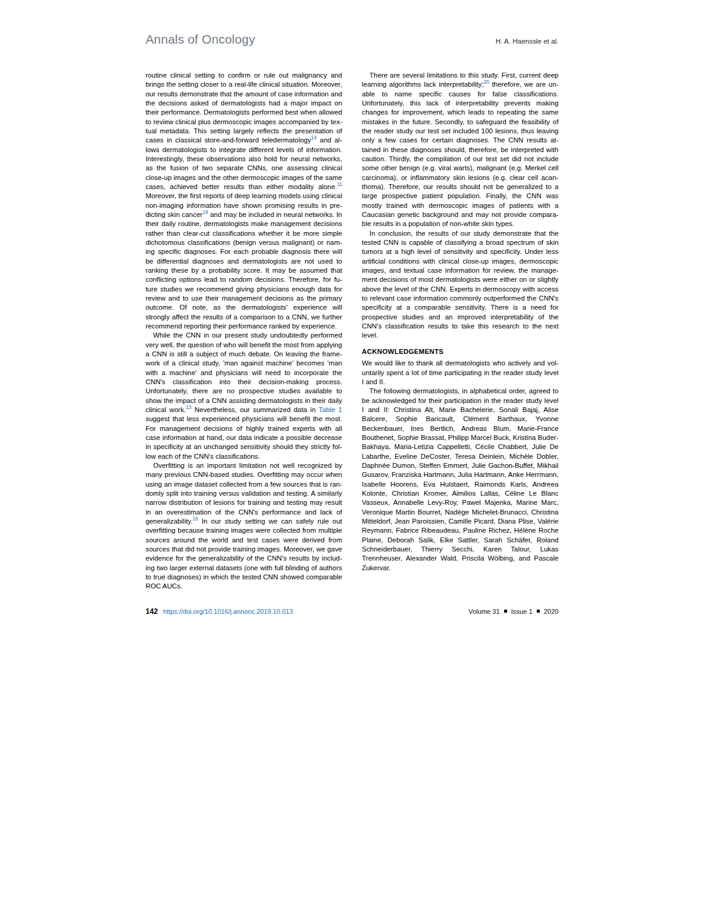Annals of Oncology
H. A. Haenssle et al.
routine clinical setting to confirm or rule out malignancy and brings the setting closer to a real-life clinical situation. Moreover, our results demonstrate that the amount of case information and the decisions asked of dermatologists had a major impact on their performance. Dermatologists performed best when allowed to review clinical plus dermoscopic images accompanied by textual metadata. This setting largely reflects the presentation of cases in classical store-and-forward teledermatology14 and allows dermatologists to integrate different levels of information. Interestingly, these observations also hold for neural networks, as the fusion of two separate CNNs, one assessing clinical close-up images and the other dermoscopic images of the same cases, achieved better results than either modality alone.11 Moreover, the first reports of deep learning models using clinical non-imaging information have shown promising results in predicting skin cancer19 and may be included in neural networks. In their daily routine, dermatologists make management decisions rather than clear-cut classifications whether it be more simple dichotomous classifications (benign versus malignant) or naming specific diagnoses. For each probable diagnosis there will be differential diagnoses and dermatologists are not used to ranking these by a probability score. It may be assumed that conflicting options lead to random decisions. Therefore, for future studies we recommend giving physicians enough data for review and to use their management decisions as the primary outcome. Of note, as the dermatologists' experience will strongly affect the results of a comparison to a CNN, we further recommend reporting their performance ranked by experience.
While the CNN in our present study undoubtedly performed very well, the question of who will benefit the most from applying a CNN is still a subject of much debate. On leaving the framework of a clinical study, 'man against machine' becomes 'man with a machine' and physicians will need to incorporate the CNN's classification into their decision-making process. Unfortunately, there are no prospective studies available to show the impact of a CNN assisting dermatologists in their daily clinical work.13 Nevertheless, our summarized data in Table 1 suggest that less experienced physicians will benefit the most. For management decisions of highly trained experts with all case information at hand, our data indicate a possible decrease in specificity at an unchanged sensitivity should they strictly follow each of the CNN's classifications.
Overfitting is an important limitation not well recognized by many previous CNN-based studies. Overfitting may occur when using an image dataset collected from a few sources that is randomly split into training versus validation and testing. A similarly narrow distribution of lesions for training and testing may result in an overestimation of the CNN's performance and lack of generalizability.16 In our study setting we can safely rule out overfitting because training images were collected from multiple sources around the world and test cases were derived from sources that did not provide training images. Moreover, we gave evidence for the generalizability of the CNN's results by including two larger external datasets (one with full blinding of authors to true diagnoses) in which the tested CNN showed comparable ROC AUCs.
There are several limitations to this study. First, current deep learning algorithms lack interpretability;20 therefore, we are unable to name specific causes for false classifications. Unfortunately, this lack of interpretability prevents making changes for improvement, which leads to repeating the same mistakes in the future. Secondly, to safeguard the feasibility of the reader study our test set included 100 lesions, thus leaving only a few cases for certain diagnoses. The CNN results attained in these diagnoses should, therefore, be interpreted with caution. Thirdly, the compilation of our test set did not include some other benign (e.g. viral warts), malignant (e.g. Merkel cell carcinoma), or inflammatory skin lesions (e.g. clear cell acanthoma). Therefore, our results should not be generalized to a large prospective patient population. Finally, the CNN was mostly trained with dermoscopic images of patients with a Caucasian genetic background and may not provide comparable results in a population of non-white skin types.
In conclusion, the results of our study demonstrate that the tested CNN is capable of classifying a broad spectrum of skin tumors at a high level of sensitivity and specificity. Under less artificial conditions with clinical close-up images, dermoscopic images, and textual case information for review, the management decisions of most dermatologists were either on or slightly above the level of the CNN. Experts in dermoscopy with access to relevant case information commonly outperformed the CNN's specificity at a comparable sensitivity. There is a need for prospective studies and an improved interpretability of the CNN's classification results to take this research to the next level.
Acknowledgements
We would like to thank all dermatologists who actively and voluntarily spent a lot of time participating in the reader study level I and II.
The following dermatologists, in alphabetical order, agreed to be acknowledged for their participation in the reader study level I and II: Christina Alt, Marie Bachelerie, Sonali Bajaj, Alise Balcere, Sophie Baricault, Clément Barthaux, Yvonne Beckenbauer, Ines Bertlich, Andreas Blum, Marie-France Bouthenet, Sophie Brassat, Philipp Marcel Buck, Kristina Buder-Bakhaya, Maria-Letizia Cappelletti, Cécile Chabbert, Julie De Labarthe, Eveline DeCoster, Teresa Deinlein, Michèle Dobler, Daphnée Dumon, Steffen Emmert, Julie Gachon-Buffet, Mikhail Gusarov, Franziska Hartmann, Julia Hartmann, Anke Herrmann, Isabelle Hoorens, Eva Hulstaert, Raimonds Karls, Andreea Kolonte, Christian Kromer, Aimilios Lallas, Céline Le Blanc Vasseux, Annabelle Levy-Roy, Pawel Majenka, Marine Marc, Veronique Martin Bourret, Nadège Michelet-Brunacci, Christina Mitteldorf, Jean Paroissien, Camille Picard, Diana Plise, Valérie Reymann, Fabrice Ribeaudeau, Pauline Richez, Hélène Roche Plaine, Deborah Salik, Elke Sattler, Sarah Schäfer, Roland Schneiderbauer, Thierry Secchi, Karen Talour, Lukas Trennheuser, Alexander Wald, Priscila Wölbing, and Pascale Zukervar.
142 https://doi.org/10.1016/j.annonc.2019.10.013
Volume 31 Issue 1 2020